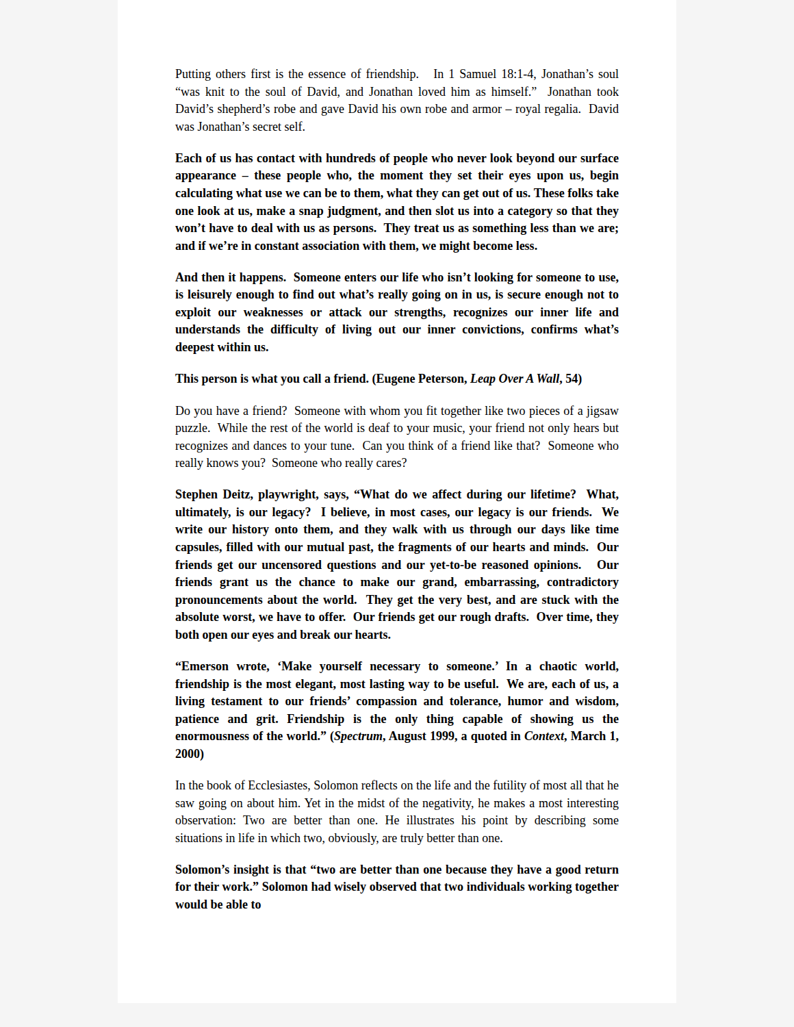Putting others first is the essence of friendship. In 1 Samuel 18:1-4, Jonathan’s soul “was knit to the soul of David, and Jonathan loved him as himself.” Jonathan took David’s shepherd’s robe and gave David his own robe and armor – royal regalia. David was Jonathan’s secret self.
Each of us has contact with hundreds of people who never look beyond our surface appearance – these people who, the moment they set their eyes upon us, begin calculating what use we can be to them, what they can get out of us. These folks take one look at us, make a snap judgment, and then slot us into a category so that they won’t have to deal with us as persons. They treat us as something less than we are; and if we’re in constant association with them, we might become less.
And then it happens. Someone enters our life who isn’t looking for someone to use, is leisurely enough to find out what’s really going on in us, is secure enough not to exploit our weaknesses or attack our strengths, recognizes our inner life and understands the difficulty of living out our inner convictions, confirms what’s deepest within us.
This person is what you call a friend. (Eugene Peterson, Leap Over A Wall, 54)
Do you have a friend? Someone with whom you fit together like two pieces of a jigsaw puzzle. While the rest of the world is deaf to your music, your friend not only hears but recognizes and dances to your tune. Can you think of a friend like that? Someone who really knows you? Someone who really cares?
Stephen Deitz, playwright, says, “What do we affect during our lifetime? What, ultimately, is our legacy? I believe, in most cases, our legacy is our friends. We write our history onto them, and they walk with us through our days like time capsules, filled with our mutual past, the fragments of our hearts and minds. Our friends get our uncensored questions and our yet-to-be reasoned opinions. Our friends grant us the chance to make our grand, embarrassing, contradictory pronouncements about the world. They get the very best, and are stuck with the absolute worst, we have to offer. Our friends get our rough drafts. Over time, they both open our eyes and break our hearts.
“Emerson wrote, ‘Make yourself necessary to someone.’ In a chaotic world, friendship is the most elegant, most lasting way to be useful. We are, each of us, a living testament to our friends’ compassion and tolerance, humor and wisdom, patience and grit. Friendship is the only thing capable of showing us the enormousness of the world.” (Spectrum, August 1999, a quoted in Context, March 1, 2000)
In the book of Ecclesiastes, Solomon reflects on the life and the futility of most all that he saw going on about him. Yet in the midst of the negativity, he makes a most interesting observation: Two are better than one. He illustrates his point by describing some situations in life in which two, obviously, are truly better than one.
Solomon’s insight is that “two are better than one because they have a good return for their work.” Solomon had wisely observed that two individuals working together would be able to